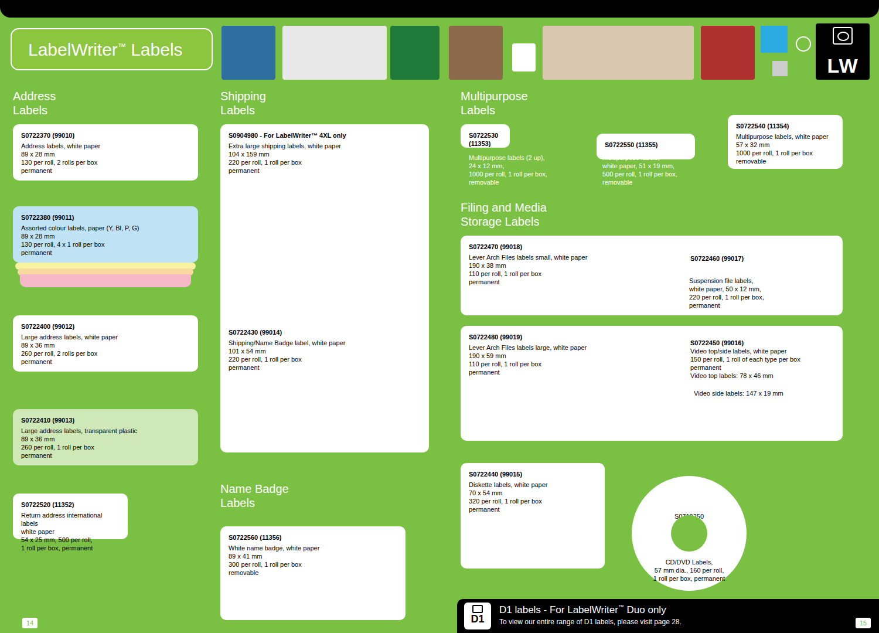LabelWriter™ Labels
LW
Address
Labels
S0722370 (99010) Address labels, white paper
89 x 28 mm
130 per roll, 2 rolls per box
permanent
S0722380 (99011) Assorted colour labels, paper (Y, Bl, P, G)
89 x 28 mm
130 per roll, 4 x 1 roll per box
permanent
S0722400 (99012) Large address labels, white paper
89 x 36 mm
260 per roll, 2 rolls per box
permanent
S0722410 (99013) Large address labels, transparent plastic
89 x 36 mm
260 per roll, 1 roll per box
permanent
S0722520 (11352) Return address international labels
white paper
54 x 25 mm, 500 per roll,
1 roll per box, permanent
Shipping
Labels
S0904980 - For LabelWriter™ 4XL only Extra large shipping labels, white paper
104 x 159 mm
220 per roll, 1 roll per box
permanent
S0722430 (99014) Shipping/Name Badge label, white paper
101 x 54 mm
220 per roll, 1 roll per box
permanent
Name Badge
Labels
S0722560 (11356) White name badge, white paper
89 x 41 mm
300 per roll, 1 roll per box
removable
Multipurpose
Labels
S0722530
(11353)
Multipurpose labels (2 up),
24 x 12 mm,
1000 per roll, 1 roll per box,
removable
S0722550 (11355)
Multipurpose labels,
white paper, 51 x 19 mm,
500 per roll, 1 roll per box,
removable
S0722540 (11354) Multipurpose labels, white paper
57 x 32 mm
1000 per roll, 1 roll per box
removable
Filing and Media
Storage Labels
S0722470 (99018) Lever Arch Files labels small, white paper
190 x 38 mm
110 per roll, 1 roll per box
permanent
S0722460 (99017)
Suspension file labels,
white paper, 50 x 12 mm,
220 per roll, 1 roll per box,
permanent
S0722480 (99019) Lever Arch Files labels large, white paper
190 x 59 mm
110 per roll, 1 roll per box
permanent
S0722450 (99016)
Video top/side labels, white paper
150 per roll, 1 roll of each type per box
permanent
Video top labels: 78 x 46 mm
Video side labels: 147 x 19 mm
S0722440 (99015) Diskette labels, white paper
70 x 54 mm
320 per roll, 1 roll per box
permanent
S0719250
(14681)
CD/DVD Labels,
57 mm dia., 160 per roll,
1 roll per box, permanent
D1
D1 labels - For LabelWriter™ Duo only
To view our entire range of D1 labels, please visit page 28.
14
15